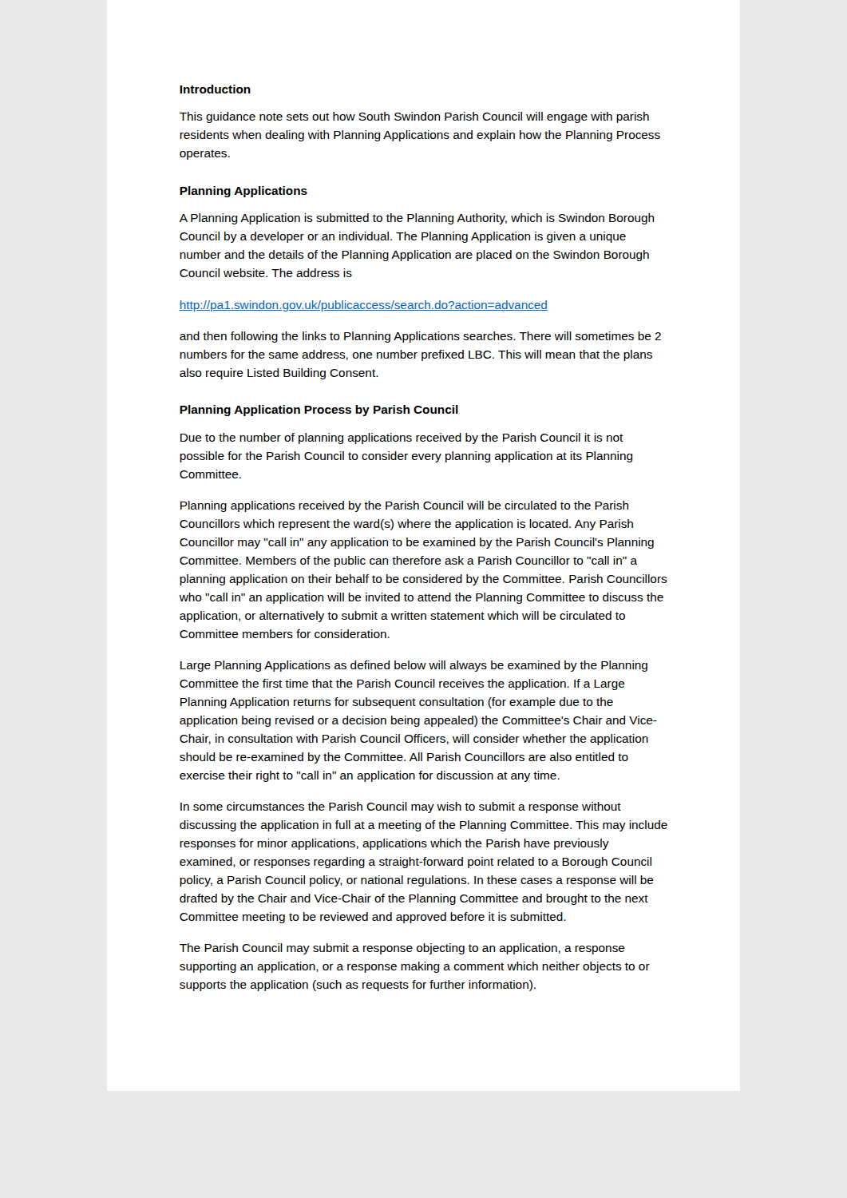Introduction
This guidance note sets out how South Swindon Parish Council will engage with parish residents when dealing with Planning Applications and explain how the Planning Process operates.
Planning Applications
A Planning Application is submitted to the Planning Authority, which is Swindon Borough Council by a developer or an individual. The Planning Application is given a unique number and the details of the Planning Application are placed on the Swindon Borough Council website. The address is
http://pa1.swindon.gov.uk/publicaccess/search.do?action=advanced
and then following the links to Planning Applications searches. There will sometimes be 2 numbers for the same address, one number prefixed LBC. This will mean that the plans also require Listed Building Consent.
Planning Application Process by Parish Council
Due to the number of planning applications received by the Parish Council it is not possible for the Parish Council to consider every planning application at its Planning Committee.
Planning applications received by the Parish Council will be circulated to the Parish Councillors which represent the ward(s) where the application is located. Any Parish Councillor may "call in" any application to be examined by the Parish Council's Planning Committee. Members of the public can therefore ask a Parish Councillor to "call in" a planning application on their behalf to be considered by the Committee. Parish Councillors who "call in" an application will be invited to attend the Planning Committee to discuss the application, or alternatively to submit a written statement which will be circulated to Committee members for consideration.
Large Planning Applications as defined below will always be examined by the Planning Committee the first time that the Parish Council receives the application. If a Large Planning Application returns for subsequent consultation (for example due to the application being revised or a decision being appealed) the Committee's Chair and Vice-Chair, in consultation with Parish Council Officers, will consider whether the application should be re-examined by the Committee. All Parish Councillors are also entitled to exercise their right to "call in" an application for discussion at any time.
In some circumstances the Parish Council may wish to submit a response without discussing the application in full at a meeting of the Planning Committee. This may include responses for minor applications, applications which the Parish have previously examined, or responses regarding a straight-forward point related to a Borough Council policy, a Parish Council policy, or national regulations. In these cases a response will be drafted by the Chair and Vice-Chair of the Planning Committee and brought to the next Committee meeting to be reviewed and approved before it is submitted.
The Parish Council may submit a response objecting to an application, a response supporting an application, or a response making a comment which neither objects to or supports the application (such as requests for further information).